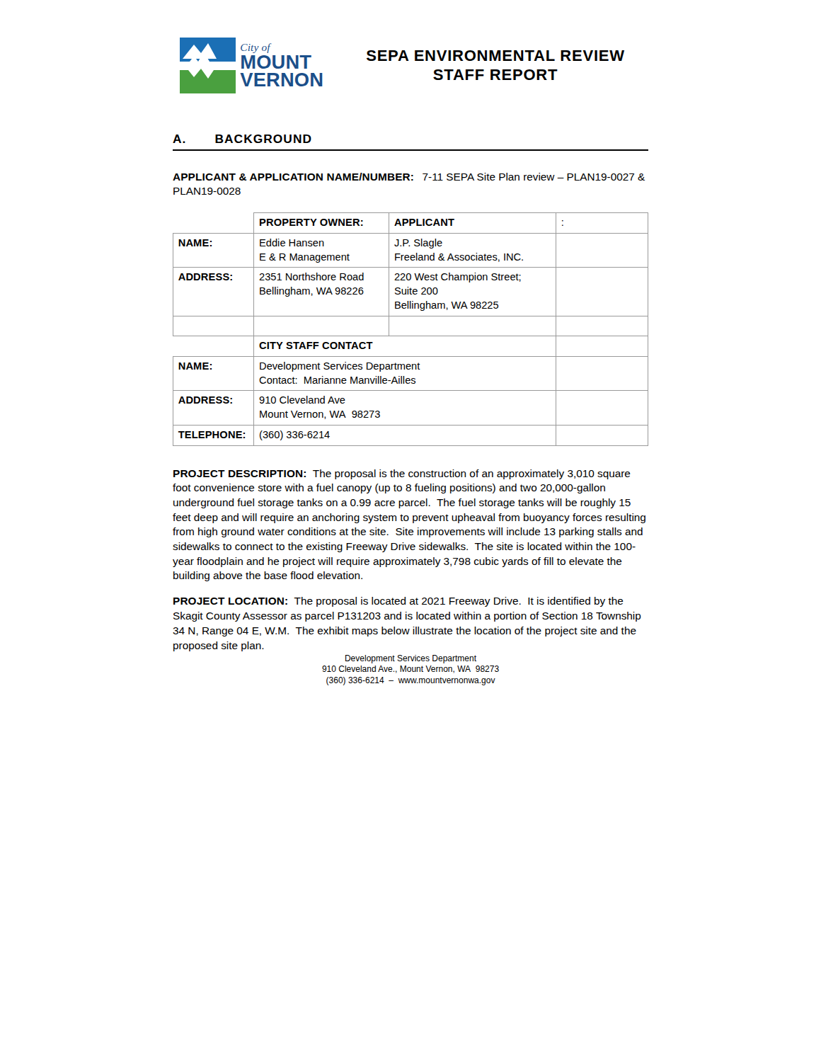City of MOUNT VERNON
SEPA ENVIRONMENTAL REVIEW
STAFF REPORT
A. BACKGROUND
APPLICANT & APPLICATION NAME/NUMBER: 7-11 SEPA Site Plan review – PLAN19-0027 & PLAN19-0028
| | PROPERTY OWNER: | APPLICANT | : |
| NAME: | Eddie Hansen E & R Management | J.P. Slagle Freeland & Associates, INC. | |
| ADDRESS: | 2351 Northshore Road Bellingham, WA 98226 | 220 West Champion Street; Suite 200 Bellingham, WA 98225 | |
| | CITY STAFF CONTACT | |
| NAME: | Development Services Department Contact: Marianne Manville-Ailles | |
| ADDRESS: | 910 Cleveland Ave Mount Vernon, WA 98273 | |
| TELEPHONE: | (360) 336-6214 | |
PROJECT DESCRIPTION: The proposal is the construction of an approximately 3,010 square foot convenience store with a fuel canopy (up to 8 fueling positions) and two 20,000-gallon underground fuel storage tanks on a 0.99 acre parcel. The fuel storage tanks will be roughly 15 feet deep and will require an anchoring system to prevent upheaval from buoyancy forces resulting from high ground water conditions at the site. Site improvements will include 13 parking stalls and sidewalks to connect to the existing Freeway Drive sidewalks. The site is located within the 100-year floodplain and he project will require approximately 3,798 cubic yards of fill to elevate the building above the base flood elevation.
PROJECT LOCATION: The proposal is located at 2021 Freeway Drive. It is identified by the Skagit County Assessor as parcel P131203 and is located within a portion of Section 18 Township 34 N, Range 04 E, W.M. The exhibit maps below illustrate the location of the project site and the proposed site plan.
Development Services Department
910 Cleveland Ave., Mount Vernon, WA 98273
(360) 336-6214 – www.mountvernonwa.gov